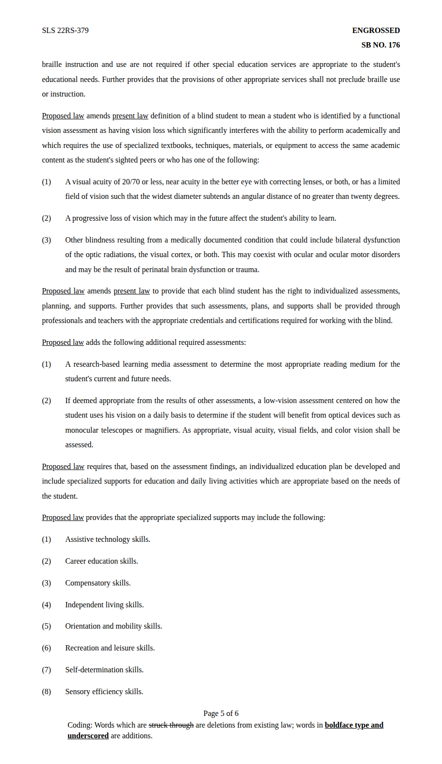SLS 22RS-379
ENGROSSED
SB NO. 176
braille instruction and use are not required if other special education services are appropriate to the student's educational needs. Further provides that the provisions of other appropriate services shall not preclude braille use or instruction.
Proposed law amends present law definition of a blind student to mean a student who is identified by a functional vision assessment as having vision loss which significantly interferes with the ability to perform academically and which requires the use of specialized textbooks, techniques, materials, or equipment to access the same academic content as the student's sighted peers or who has one of the following:
(1)
A visual acuity of 20/70 or less, near acuity in the better eye with correcting lenses, or both, or has a limited field of vision such that the widest diameter subtends an angular distance of no greater than twenty degrees.
(2)
A progressive loss of vision which may in the future affect the student's ability to learn.
(3)
Other blindness resulting from a medically documented condition that could include bilateral dysfunction of the optic radiations, the visual cortex, or both. This may coexist with ocular and ocular motor disorders and may be the result of perinatal brain dysfunction or trauma.
Proposed law amends present law to provide that each blind student has the right to individualized assessments, planning, and supports. Further provides that such assessments, plans, and supports shall be provided through professionals and teachers with the appropriate credentials and certifications required for working with the blind.
Proposed law adds the following additional required assessments:
(1)
A research-based learning media assessment to determine the most appropriate reading medium for the student's current and future needs.
(2)
If deemed appropriate from the results of other assessments, a low-vision assessment centered on how the student uses his vision on a daily basis to determine if the student will benefit from optical devices such as monocular telescopes or magnifiers. As appropriate, visual acuity, visual fields, and color vision shall be assessed.
Proposed law requires that, based on the assessment findings, an individualized education plan be developed and include specialized supports for education and daily living activities which are appropriate based on the needs of the student.
Proposed law provides that the appropriate specialized supports may include the following:
(1)
Assistive technology skills.
(2)
Career education skills.
(3)
Compensatory skills.
(4)
Independent living skills.
(5)
Orientation and mobility skills.
(6)
Recreation and leisure skills.
(7)
Self-determination skills.
(8)
Sensory efficiency skills.
Page 5 of 6
Coding: Words which are struck through are deletions from existing law; words in boldface type and underscored are additions.